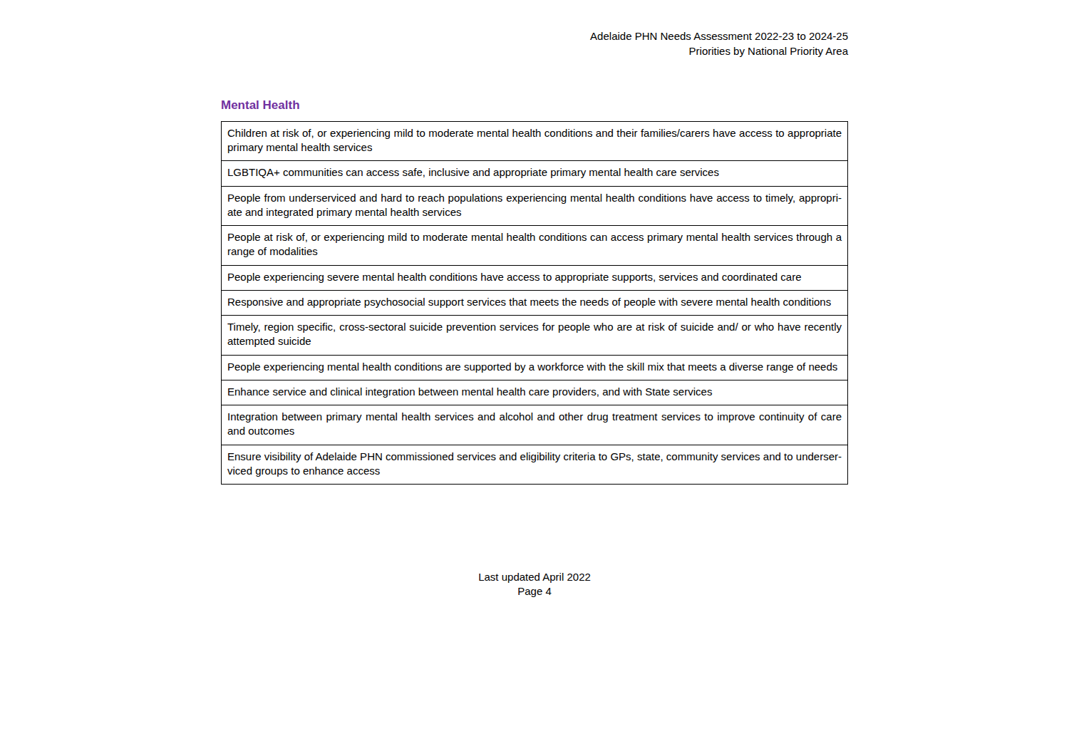Adelaide PHN Needs Assessment 2022-23 to 2024-25
Priorities by National Priority Area
Mental Health
| Children at risk of, or experiencing mild to moderate mental health conditions and their families/carers have access to appropriate primary mental health services |
| LGBTIQA+ communities can access safe, inclusive and appropriate primary mental health care services |
| People from underserviced and hard to reach populations experiencing mental health conditions have access to timely, appropriate and integrated primary mental health services |
| People at risk of, or experiencing mild to moderate mental health conditions can access primary mental health services through a range of modalities |
| People experiencing severe mental health conditions have access to appropriate supports, services and coordinated care |
| Responsive and appropriate psychosocial support services that meets the needs of people with severe mental health conditions |
| Timely, region specific, cross-sectoral suicide prevention services for people who are at risk of suicide and/ or who have recently attempted suicide |
| People experiencing mental health conditions are supported by a workforce with the skill mix that meets a diverse range of needs |
| Enhance service and clinical integration between mental health care providers, and with State services |
| Integration between primary mental health services and alcohol and other drug treatment services to improve continuity of care and outcomes |
| Ensure visibility of Adelaide PHN commissioned services and eligibility criteria to GPs, state, community services and to underserviced groups to enhance access |
Last updated April 2022
Page 4